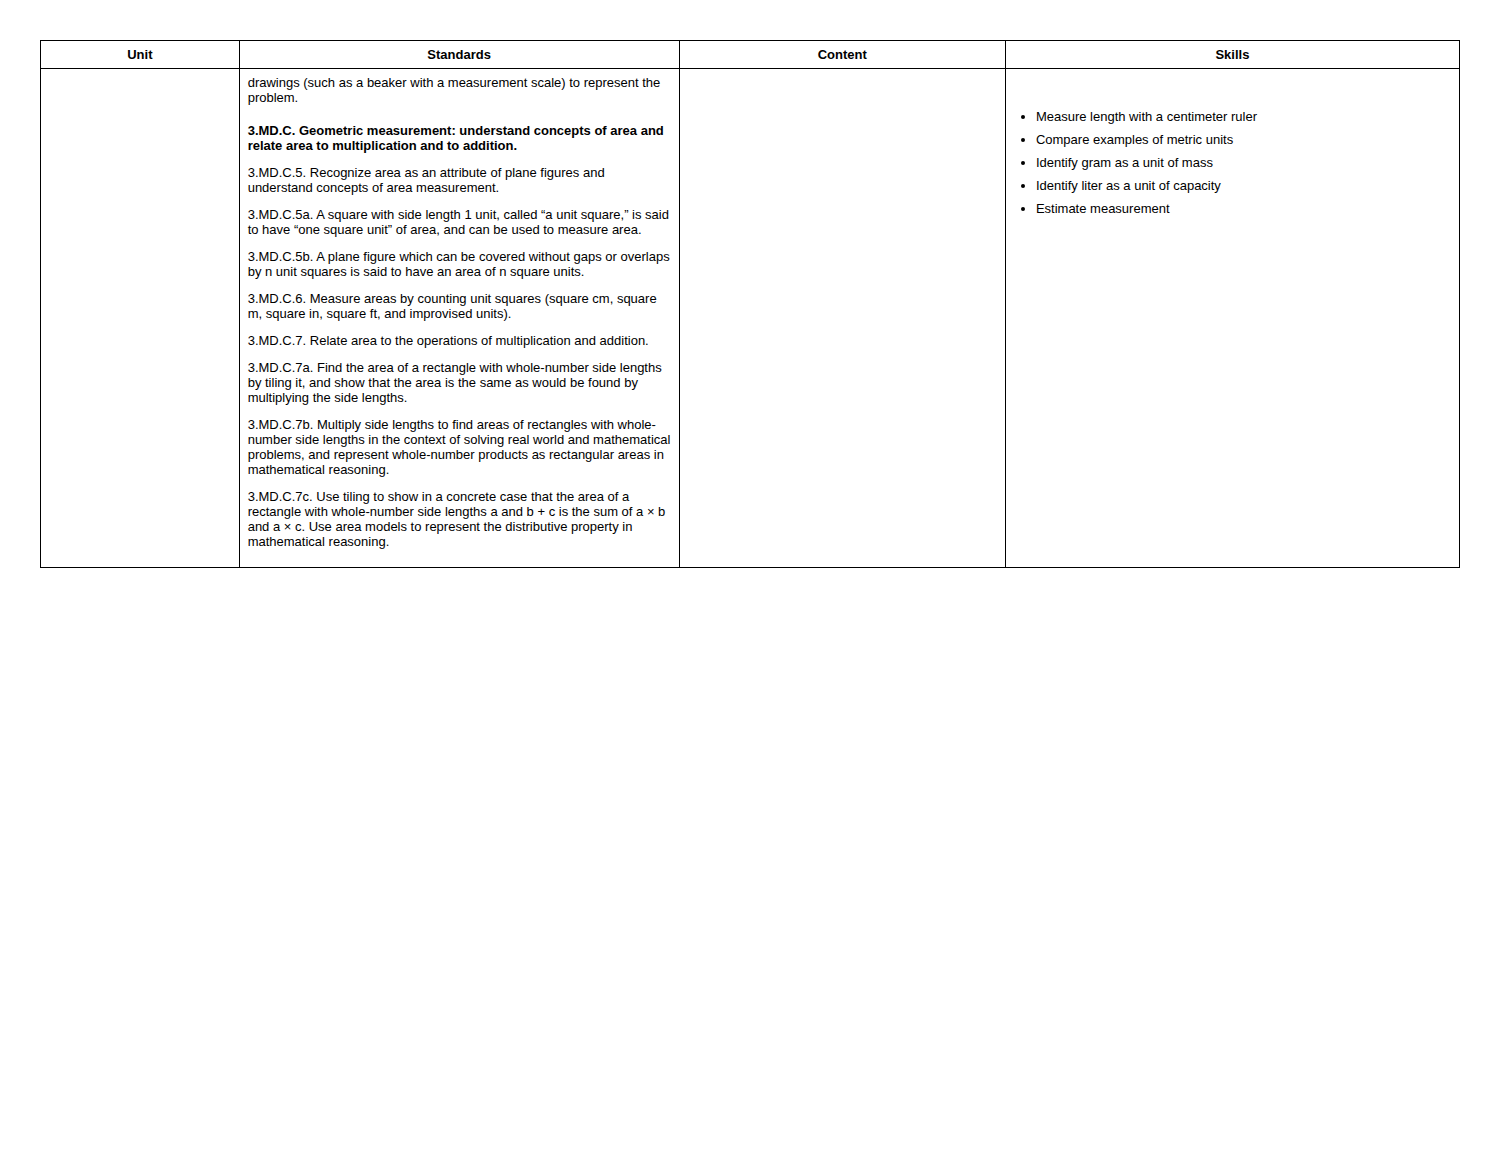| Unit | Standards | Content | Skills |
| --- | --- | --- | --- |
| | drawings (such as a beaker with a measurement scale) to represent the problem. 3.MD.C. Geometric measurement: understand concepts of area and relate area to multiplication and to addition. 3.MD.C.5. Recognize area as an attribute of plane figures and understand concepts of area measurement. 3.MD.C.5a. A square with side length 1 unit, called “a unit square,” is said to have “one square unit” of area, and can be used to measure area. 3.MD.C.5b. A plane figure which can be covered without gaps or overlaps by n unit squares is said to have an area of n square units. 3.MD.C.6. Measure areas by counting unit squares (square cm, square m, square in, square ft, and improvised units). 3.MD.C.7. Relate area to the operations of multiplication and addition. 3.MD.C.7a. Find the area of a rectangle with whole-number side lengths by tiling it, and show that the area is the same as would be found by multiplying the side lengths. 3.MD.C.7b. Multiply side lengths to find areas of rectangles with whole-number side lengths in the context of solving real world and mathematical problems, and represent whole-number products as rectangular areas in mathematical reasoning. 3.MD.C.7c. Use tiling to show in a concrete case that the area of a rectangle with whole-number side lengths a and b + c is the sum of a × b and a × c. Use area models to represent the distributive property in mathematical reasoning. | | Measure length with a centimeter ruler Compare examples of metric units Identify gram as a unit of mass Identify liter as a unit of capacity Estimate measurement |